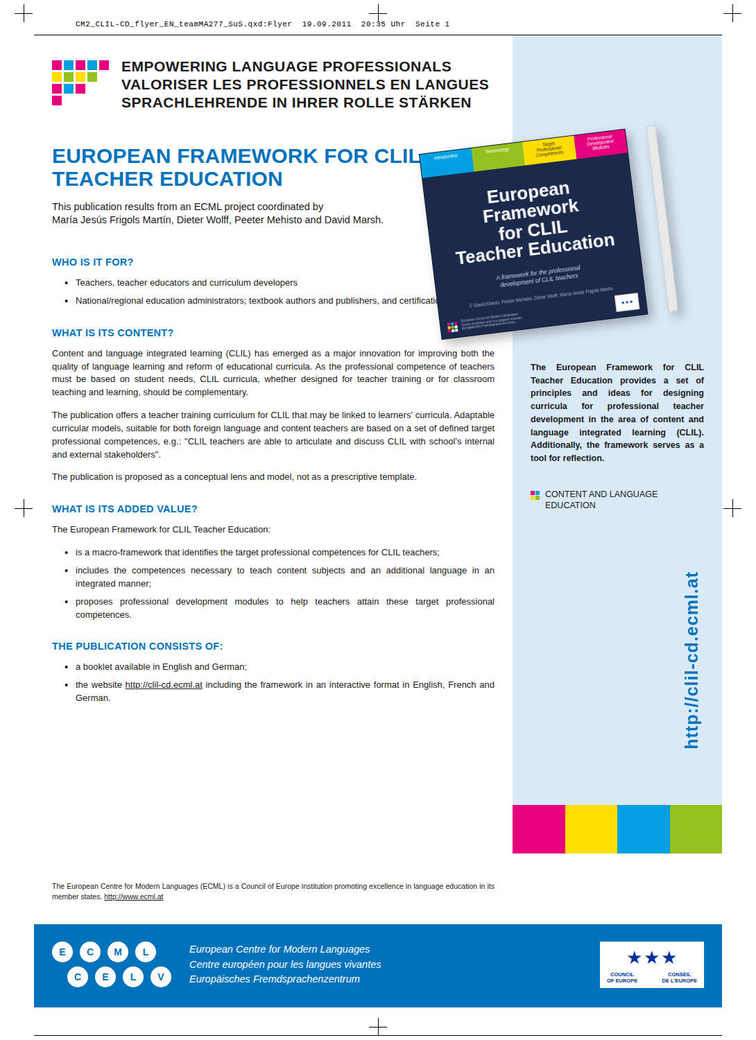CM2_CLIL-CD_flyer_EN_teamMA277_SuS.qxd:Flyer 19.09.2011 20:35 Uhr Seite 1
Empowering Language Professionals
Valoriser les professionnels en langues
Sprachlehrende in ihrer Rolle stärken
European Framework for CLIL
Teacher Education
This publication results from an ECML project coordinated by
María Jesús Frigols Martín, Dieter Wolff, Peeter Mehisto and David Marsh.
Who is it for?
Teachers, teacher educators and curriculum developers
National/regional education administrators; textbook authors and publishers, and certification authorities
What is its content?
Content and language integrated learning (CLIL) has emerged as a major innovation for improving both the quality of language learning and reform of educational curricula. As the professional competence of teachers must be based on student needs, CLIL curricula, whether designed for teacher training or for classroom teaching and learning, should be complementary.
The publication offers a teacher training curriculum for CLIL that may be linked to learners' curricula. Adaptable curricular models, suitable for both foreign language and content teachers are based on a set of defined target professional competences, e.g.: "CLIL teachers are able to articulate and discuss CLIL with school’s internal and external stakeholders".
The publication is proposed as a conceptual lens and model, not as a prescriptive template.
What is its added value?
The European Framework for CLIL Teacher Education:
is a macro-framework that identifies the target professional competences for CLIL teachers;
includes the competences necessary to teach content subjects and an additional language in an integrated manner;
proposes professional development modules to help teachers attain these target professional competences.
The publication consists of:
a booklet available in English and German;
the website http://clil-cd.ecml.at including the framework in an interactive format in English, French and German.
Introduction
Terminology
Target
Professional
Competences
Professional
Development
Modules
European
Framework
for CLIL
Teacher Education
A framework for the professional
development of CLIL teachers
© David Marsh, Peeter Mehisto, Dieter Wolff, María Jesús Frigols Martín
European Centre for Modern Languages
Centre européen pour les langues vivantes
Europäisches Fremdsprachenzentrum
★★★
The European Framework for CLIL Teacher Education provides a set of principles and ideas for designing curricula for professional teacher development in the area of content and language integrated learning (CLIL). Additionally, the framework serves as a tool for reflection.
CONTENT AND LANGUAGE
EDUCATION
http://clil-cd.ecml.at
The European Centre for Modern Languages (ECML) is a Council of Europe institution promoting excellence in language education in its member states. http://www.ecml.at
E
C
M
L
C
E
L
V
European Centre for Modern Languages
Centre européen pour les langues vivantes
Europäisches Fremdsprachenzentrum
★★★
COUNCIL
OF EUROPE CONSEIL
DE L'EUROPE